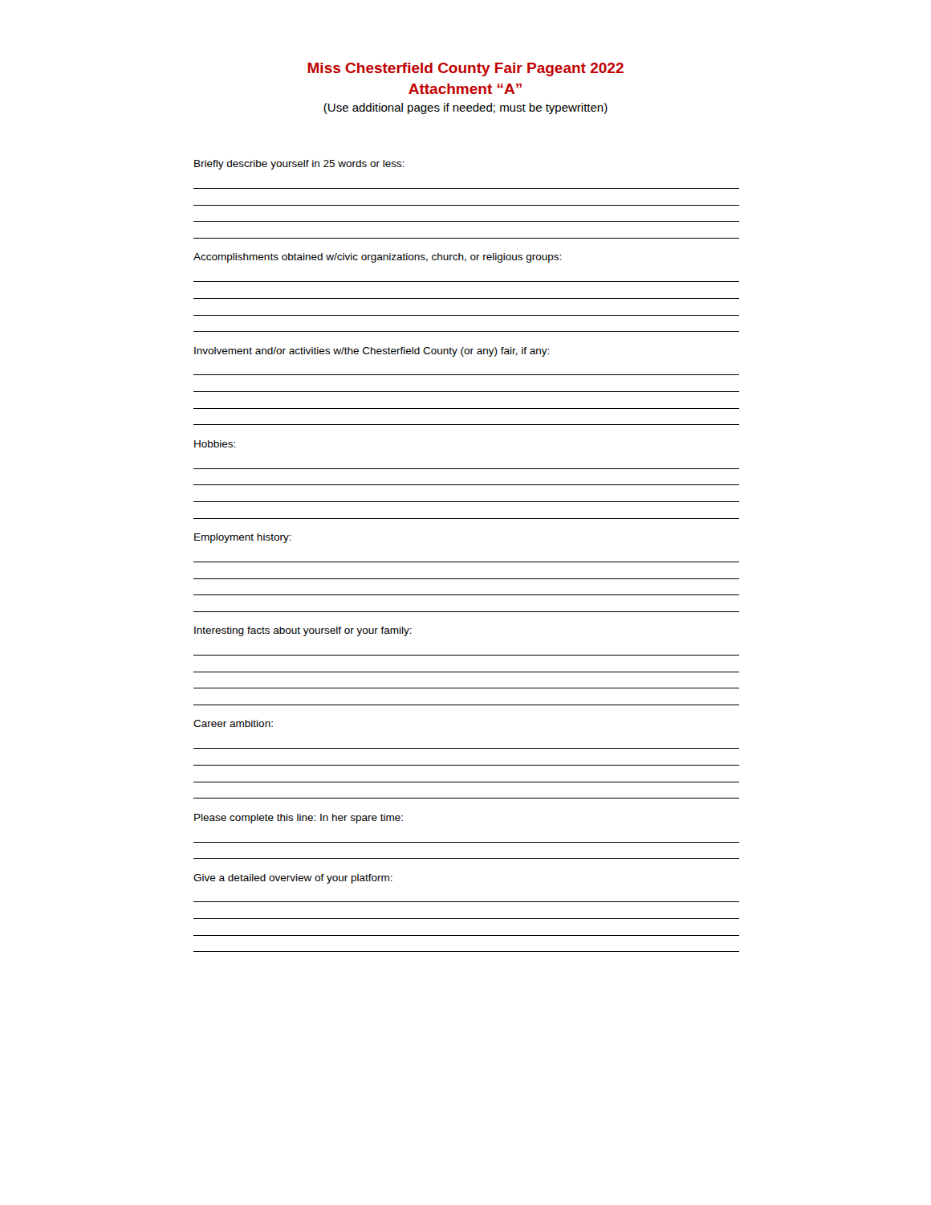Miss Chesterfield County Fair Pageant 2022
Attachment “A”
(Use additional pages if needed; must be typewritten)
Briefly describe yourself in 25 words or less:
Accomplishments obtained w/civic organizations, church, or religious groups:
Involvement and/or activities w/the Chesterfield County (or any) fair, if any:
Hobbies:
Employment history:
Interesting facts about yourself or your family:
Career ambition:
Please complete this line: In her spare time:
Give a detailed overview of your platform: